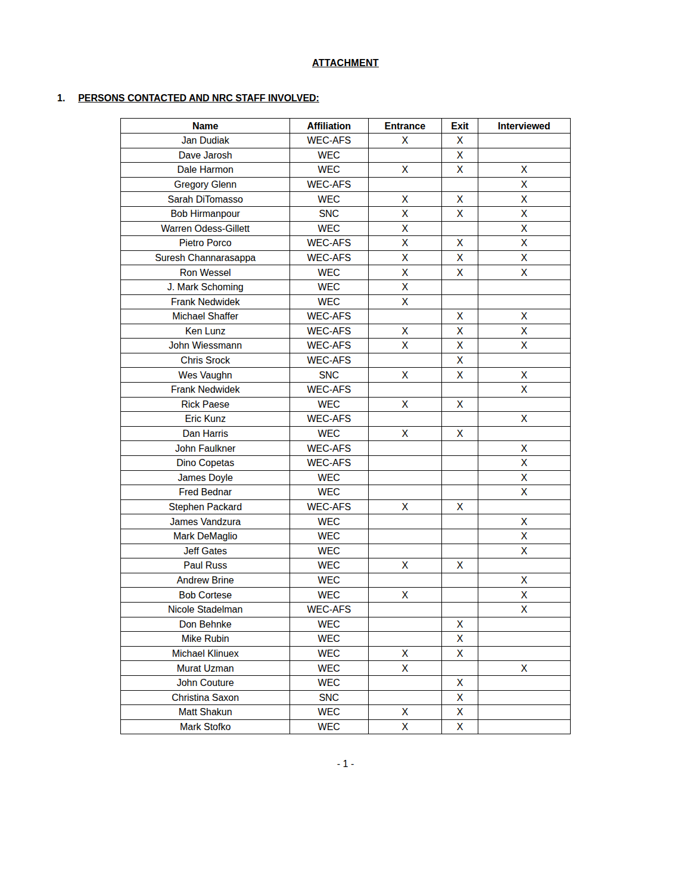ATTACHMENT
1. PERSONS CONTACTED AND NRC STAFF INVOLVED:
| Name | Affiliation | Entrance | Exit | Interviewed |
| --- | --- | --- | --- | --- |
| Jan Dudiak | WEC-AFS | X | X | |
| Dave Jarosh | WEC | | X | |
| Dale Harmon | WEC | X | X | X |
| Gregory Glenn | WEC-AFS | | | X |
| Sarah DiTomasso | WEC | X | X | X |
| Bob Hirmanpour | SNC | X | X | X |
| Warren Odess-Gillett | WEC | X | | X |
| Pietro Porco | WEC-AFS | X | X | X |
| Suresh Channarasappa | WEC-AFS | X | X | X |
| Ron Wessel | WEC | X | X | X |
| J. Mark Schoming | WEC | X | | |
| Frank Nedwidek | WEC | X | | |
| Michael Shaffer | WEC-AFS | | X | X |
| Ken Lunz | WEC-AFS | X | X | X |
| John Wiessmann | WEC-AFS | X | X | X |
| Chris Srock | WEC-AFS | | X | |
| Wes Vaughn | SNC | X | X | X |
| Frank Nedwidek | WEC-AFS | | | X |
| Rick Paese | WEC | X | X | |
| Eric Kunz | WEC-AFS | | | X |
| Dan Harris | WEC | X | X | |
| John Faulkner | WEC-AFS | | | X |
| Dino Copetas | WEC-AFS | | | X |
| James Doyle | WEC | | | X |
| Fred Bednar | WEC | | | X |
| Stephen Packard | WEC-AFS | X | X | |
| James Vandzura | WEC | | | X |
| Mark DeMaglio | WEC | | | X |
| Jeff Gates | WEC | | | X |
| Paul Russ | WEC | X | X | |
| Andrew Brine | WEC | | | X |
| Bob Cortese | WEC | X | | X |
| Nicole Stadelman | WEC-AFS | | | X |
| Don Behnke | WEC | | X | |
| Mike Rubin | WEC | | X | |
| Michael Klinuex | WEC | X | X | |
| Murat Uzman | WEC | X | | X |
| John Couture | WEC | | X | |
| Christina Saxon | SNC | | X | |
| Matt Shakun | WEC | X | X | |
| Mark Stofko | WEC | X | X | |
- 1 -